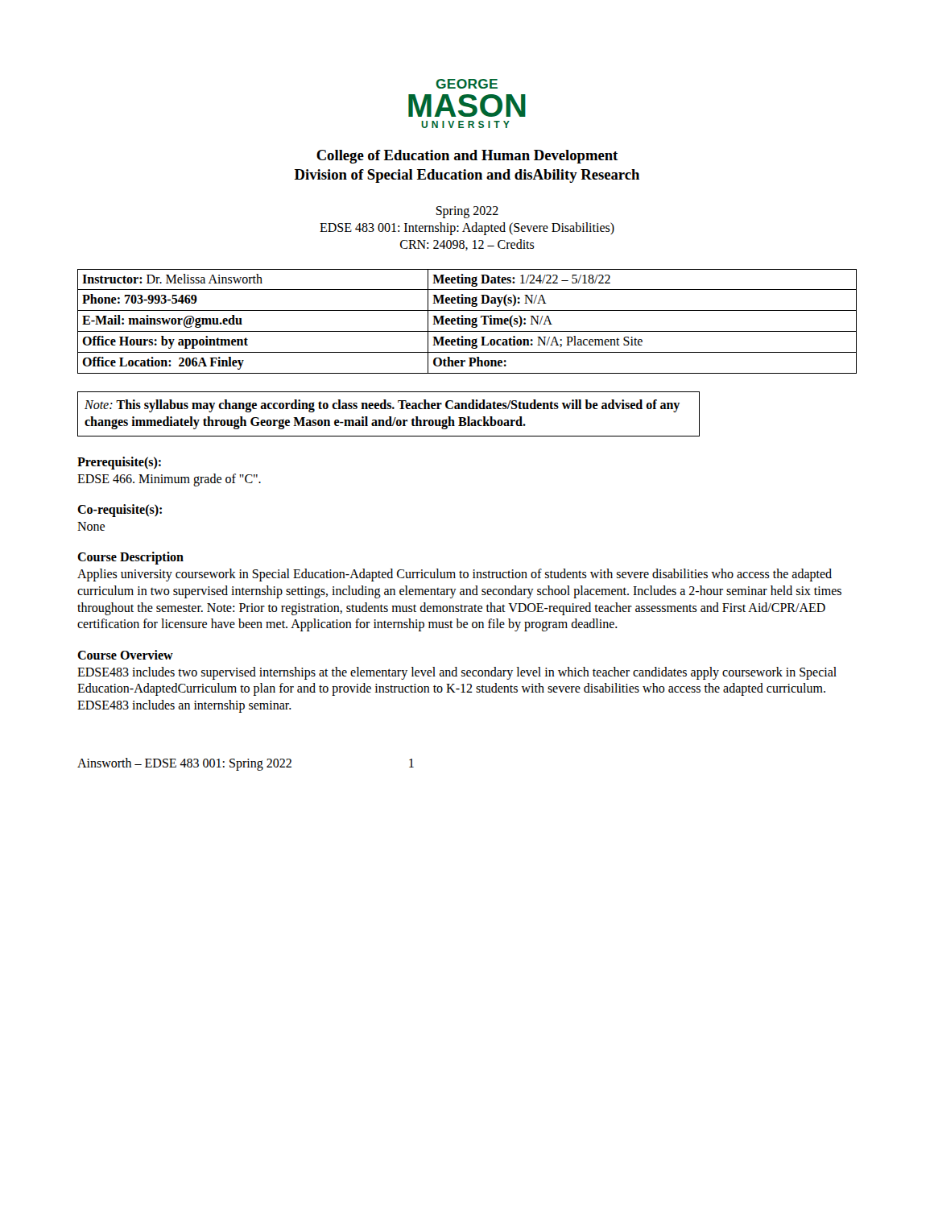GEORGE MASON UNIVERSITY
College of Education and Human Development
Division of Special Education and disAbility Research
Spring 2022
EDSE 483 001: Internship: Adapted (Severe Disabilities)
CRN: 24098, 12 – Credits
| Instructor: Dr. Melissa Ainsworth | Meeting Dates: 1/24/22 – 5/18/22 |
| Phone: 703-993-5469 | Meeting Day(s): N/A |
| E-Mail: mainswor@gmu.edu | Meeting Time(s): N/A |
| Office Hours: by appointment | Meeting Location: N/A; Placement Site |
| Office Location: 206A Finley | Other Phone: |
Note: This syllabus may change according to class needs. Teacher Candidates/Students will be advised of any changes immediately through George Mason e-mail and/or through Blackboard.
Prerequisite(s):
EDSE 466. Minimum grade of "C".
Co-requisite(s):
None
Course Description
Applies university coursework in Special Education-Adapted Curriculum to instruction of students with severe disabilities who access the adapted curriculum in two supervised internship settings, including an elementary and secondary school placement. Includes a 2-hour seminar held six times throughout the semester. Note: Prior to registration, students must demonstrate that VDOE-required teacher assessments and First Aid/CPR/AED certification for licensure have been met. Application for internship must be on file by program deadline.
Course Overview
EDSE483 includes two supervised internships at the elementary level and secondary level in which teacher candidates apply coursework in Special Education-AdaptedCurriculum to plan for and to provide instruction to K-12 students with severe disabilities who access the adapted curriculum. EDSE483 includes an internship seminar.
Ainsworth – EDSE 483 001: Spring 20221